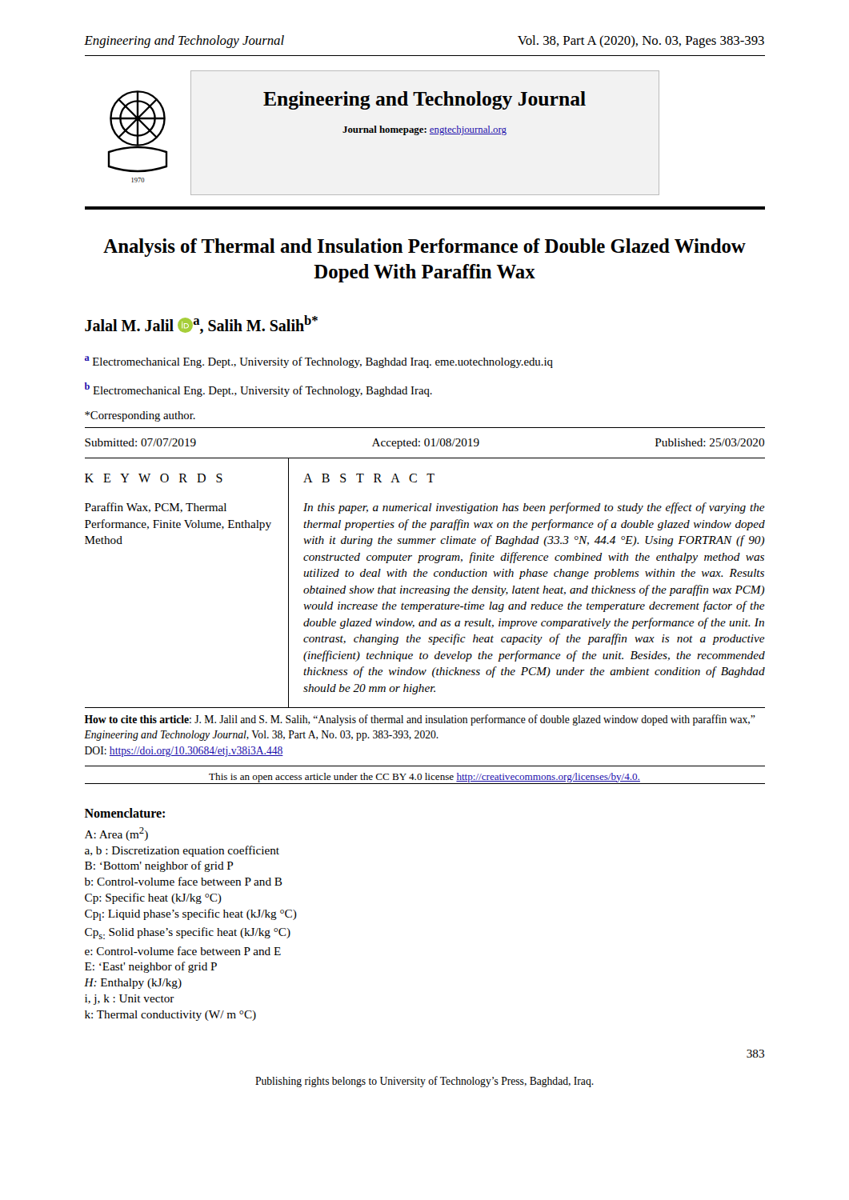Engineering and Technology Journal Vol. 38, Part A (2020), No. 03, Pages 383-393
Engineering and Technology Journal
Journal homepage: engtechjournal.org
Analysis of Thermal and Insulation Performance of Double Glazed Window Doped With Paraffin Wax
Jalal M. Jalil a, Salih M. Salihb*
a Electromechanical Eng. Dept., University of Technology, Baghdad Iraq. eme.uotechnology.edu.iq
b Electromechanical Eng. Dept., University of Technology, Baghdad Iraq.
*Corresponding author.
Submitted: 07/07/2019 Accepted: 01/08/2019 Published: 25/03/2020
| K E Y W O R D S | A B S T R A C T |
| --- | --- |
| Paraffin Wax, PCM, Thermal Performance, Finite Volume, Enthalpy Method | In this paper, a numerical investigation has been performed to study the effect of varying the thermal properties of the paraffin wax on the performance of a double glazed window doped with it during the summer climate of Baghdad (33.3 °N, 44.4 °E). Using FORTRAN (f 90) constructed computer program, finite difference combined with the enthalpy method was utilized to deal with the conduction with phase change problems within the wax. Results obtained show that increasing the density, latent heat, and thickness of the paraffin wax PCM) would increase the temperature-time lag and reduce the temperature decrement factor of the double glazed window, and as a result, improve comparatively the performance of the unit. In contrast, changing the specific heat capacity of the paraffin wax is not a productive (inefficient) technique to develop the performance of the unit. Besides, the recommended thickness of the window (thickness of the PCM) under the ambient condition of Baghdad should be 20 mm or higher. |
How to cite this article: J. M. Jalil and S. M. Salih, “Analysis of thermal and insulation performance of double glazed window doped with paraffin wax,” Engineering and Technology Journal, Vol. 38, Part A, No. 03, pp. 383-393, 2020.
DOI: https://doi.org/10.30684/etj.v38i3A.448
This is an open access article under the CC BY 4.0 license http://creativecommons.org/licenses/by/4.0.
Nomenclature:
A: Area (m2)
a, b : Discretization equation coefficient
B: ‘Bottom' neighbor of grid P
b: Control-volume face between P and B
Cp: Specific heat (kJ/kg °C)
Cpl: Liquid phase’s specific heat (kJ/kg °C)
Cps: Solid phase’s specific heat (kJ/kg °C)
e: Control-volume face between P and E
E: ‘East' neighbor of grid P
H: Enthalpy (kJ/kg)
i, j, k : Unit vector
k: Thermal conductivity (W/ m °C)
383
Publishing rights belongs to University of Technology’s Press, Baghdad, Iraq.